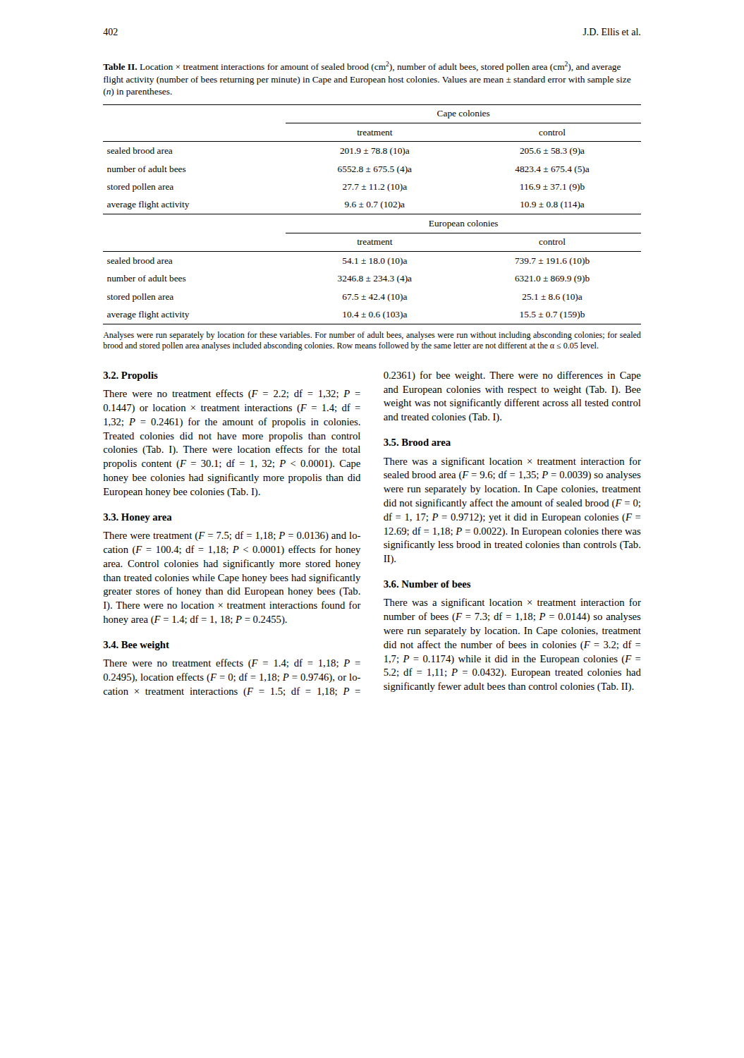402 J.D. Ellis et al.
Table II. Location × treatment interactions for amount of sealed brood (cm 2 ), number of adult bees, stored pollen area (cm 2 ), and average flight activity (number of bees returning per minute) in Cape and European host colonies. Values are mean ± standard error with sample size ( n ) in parentheses.
| | Cape colonies |
| --- | --- |
| | treatment | control |
| sealed brood area | 201.9 ± 78.8 (10)a | 205.6 ± 58.3 (9)a |
| number of adult bees | 6552.8 ± 675.5 (4)a | 4823.4 ± 675.4 (5)a |
| stored pollen area | 27.7 ± 11.2 (10)a | 116.9 ± 37.1 (9)b |
| average flight activity | 9.6 ± 0.7 (102)a | 10.9 ± 0.8 (114)a |
| | European colonies |
| | treatment | control |
| sealed brood area | 54.1 ± 18.0 (10)a | 739.7 ± 191.6 (10)b |
| number of adult bees | 3246.8 ± 234.3 (4)a | 6321.0 ± 869.9 (9)b |
| stored pollen area | 67.5 ± 42.4 (10)a | 25.1 ± 8.6 (10)a |
| average flight activity | 10.4 ± 0.6 (103)a | 15.5 ± 0.7 (159)b |
Analyses were run separately by location for these variables. For number of adult bees, analyses were run without including absconding colonies; for sealed brood and stored pollen area analyses included absconding colonies. Row means followed by the same letter are not different at the α ≤ 0.05 level.
3.2. Propolis
There were no treatment effects (F = 2.2; df = 1,32; P = 0.1447) or location × treatment interactions (F = 1.4; df = 1,32; P = 0.2461) for the amount of propolis in colonies. Treated colonies did not have more propolis than control colonies (Tab. I). There were location effects for the total propolis content (F = 30.1; df = 1, 32; P < 0.0001). Cape honey bee colonies had significantly more propolis than did European honey bee colonies (Tab. I).
3.3. Honey area
There were treatment (F = 7.5; df = 1,18; P = 0.0136) and location (F = 100.4; df = 1,18; P < 0.0001) effects for honey area. Control colonies had significantly more stored honey than treated colonies while Cape honey bees had significantly greater stores of honey than did European honey bees (Tab. I). There were no location × treatment interactions found for honey area (F = 1.4; df = 1, 18; P = 0.2455).
3.4. Bee weight
There were no treatment effects (F = 1.4; df = 1,18; P = 0.2495), location effects (F = 0; df = 1,18; P = 0.9746), or location × treatment interactions (F = 1.5; df = 1,18; P = 0.2361) for bee weight. There were no differences in Cape and European colonies with respect to weight (Tab. I). Bee weight was not significantly different across all tested control and treated colonies (Tab. I).
3.5. Brood area
There was a significant location × treatment interaction for sealed brood area (F = 9.6; df = 1,35; P = 0.0039) so analyses were run separately by location. In Cape colonies, treatment did not significantly affect the amount of sealed brood (F = 0; df = 1, 17; P = 0.9712); yet it did in European colonies (F = 12.69; df = 1,18; P = 0.0022). In European colonies there was significantly less brood in treated colonies than controls (Tab. II).
3.6. Number of bees
There was a significant location × treatment interaction for number of bees (F = 7.3; df = 1,18; P = 0.0144) so analyses were run separately by location. In Cape colonies, treatment did not affect the number of bees in colonies (F = 3.2; df = 1,7; P = 0.1174) while it did in the European colonies (F = 5.2; df = 1,11; P = 0.0432). European treated colonies had significantly fewer adult bees than control colonies (Tab. II).